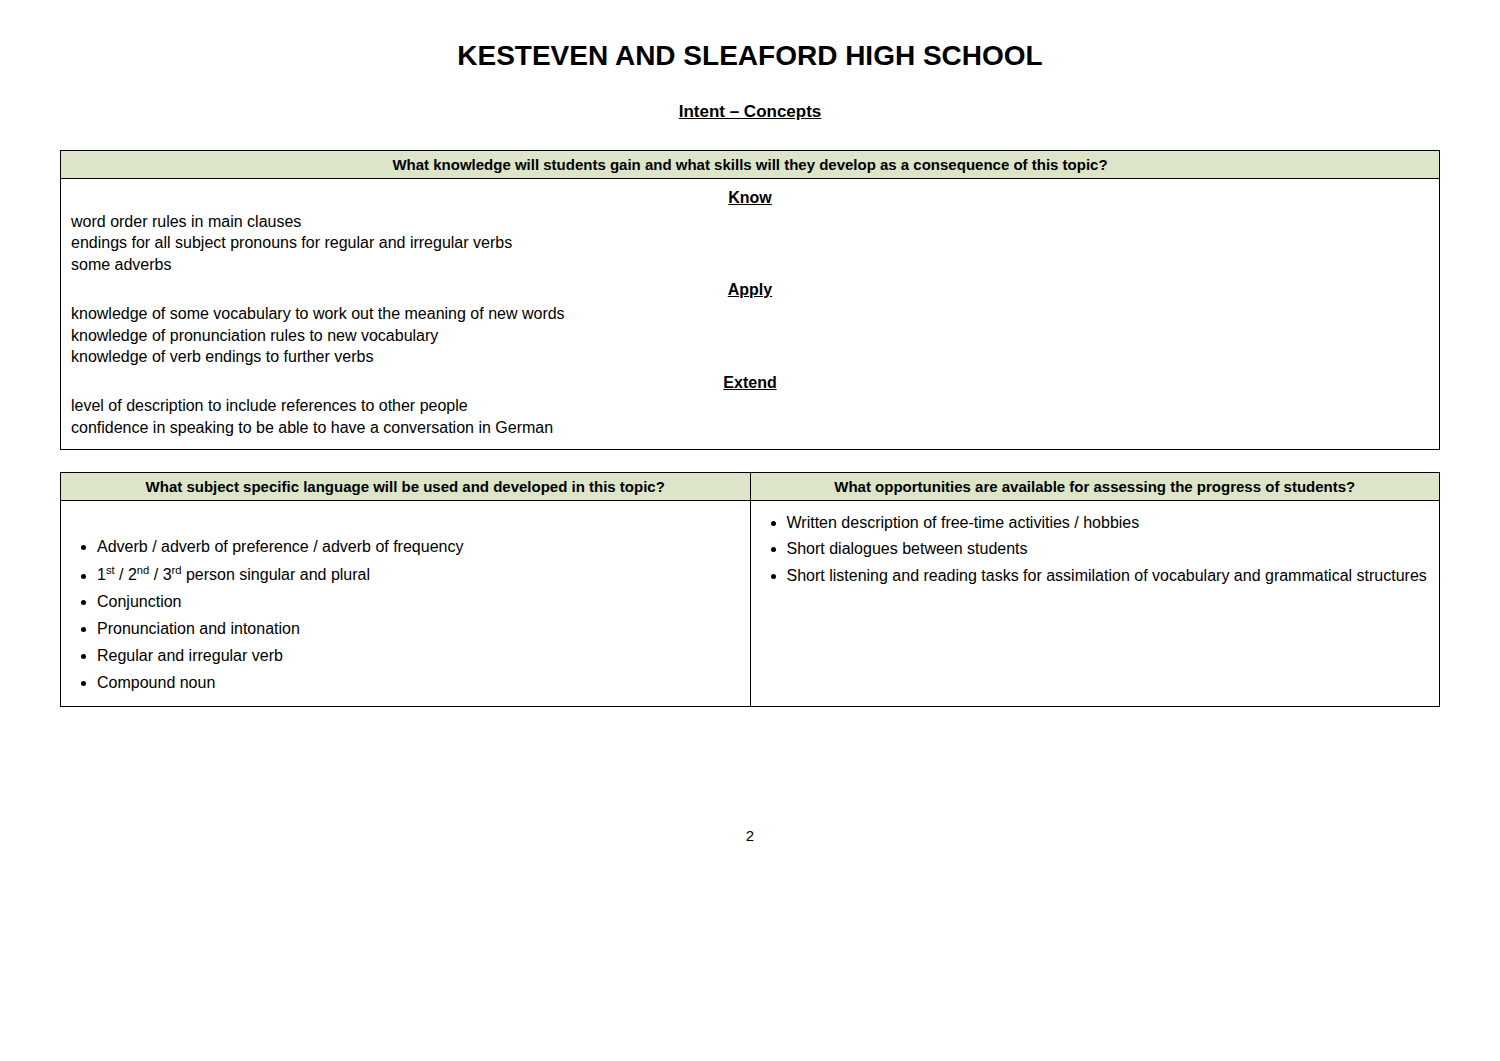KESTEVEN AND SLEAFORD HIGH SCHOOL
Intent – Concepts
| What knowledge will students gain and what skills will they develop as a consequence of this topic? |
| Know word order rules in main clauses endings for all subject pronouns for regular and irregular verbs some adverbs Apply knowledge of some vocabulary to work out the meaning of new words knowledge of pronunciation rules to new vocabulary knowledge of verb endings to further verbs Extend level of description to include references to other people confidence in speaking to be able to have a conversation in German |
| What subject specific language will be used and developed in this topic? | What opportunities are available for assessing the progress of students? |
| Adverb / adverb of preference / adverb of frequency 1 st / 2 nd / 3 rd person singular and plural Conjunction Pronunciation and intonation Regular and irregular verb Compound noun | Written description of free-time activities / hobbies Short dialogues between students Short listening and reading tasks for assimilation of vocabulary and grammatical structures |
2